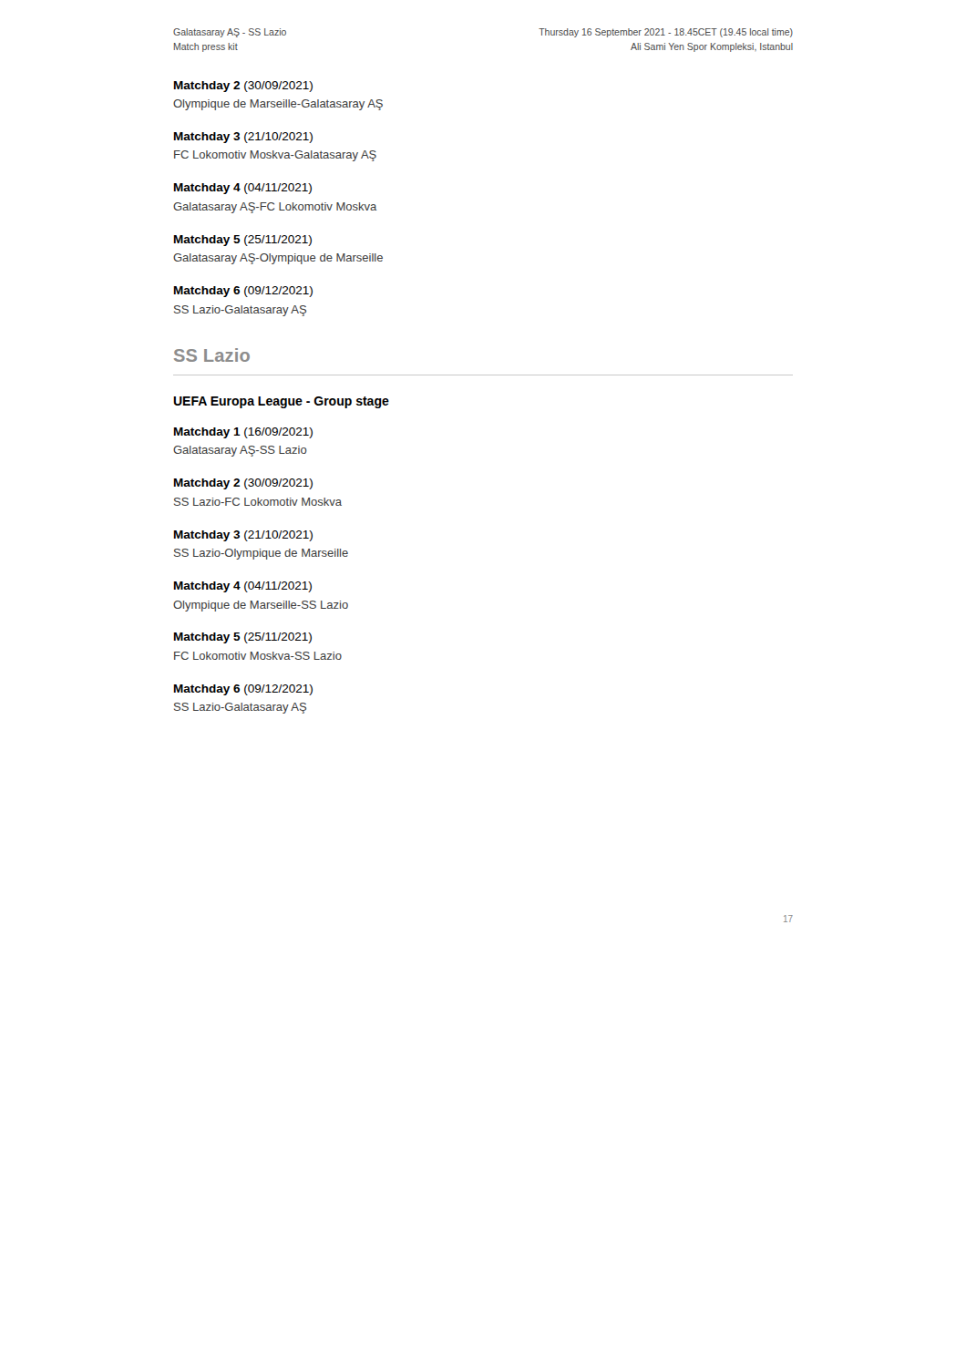Galatasaray AŞ - SS Lazio
Match press kit
Thursday 16 September 2021 - 18.45CET (19.45 local time)
Ali Sami Yen Spor Kompleksi, Istanbul
Matchday 2 (30/09/2021)
Olympique de Marseille-Galatasaray AŞ
Matchday 3 (21/10/2021)
FC Lokomotiv Moskva-Galatasaray AŞ
Matchday 4 (04/11/2021)
Galatasaray AŞ-FC Lokomotiv Moskva
Matchday 5 (25/11/2021)
Galatasaray AŞ-Olympique de Marseille
Matchday 6 (09/12/2021)
SS Lazio-Galatasaray AŞ
SS Lazio
UEFA Europa League - Group stage
Matchday 1 (16/09/2021)
Galatasaray AŞ-SS Lazio
Matchday 2 (30/09/2021)
SS Lazio-FC Lokomotiv Moskva
Matchday 3 (21/10/2021)
SS Lazio-Olympique de Marseille
Matchday 4 (04/11/2021)
Olympique de Marseille-SS Lazio
Matchday 5 (25/11/2021)
FC Lokomotiv Moskva-SS Lazio
Matchday 6 (09/12/2021)
SS Lazio-Galatasaray AŞ
17